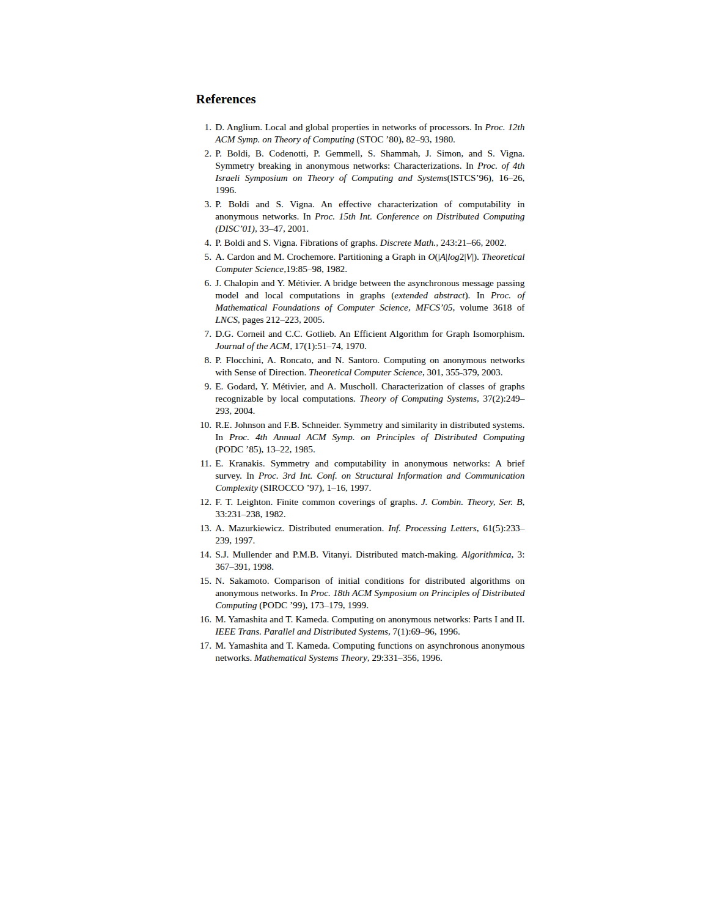References
1. D. Anglium. Local and global properties in networks of processors. In Proc. 12th ACM Symp. on Theory of Computing (STOC ’80), 82–93, 1980.
2. P. Boldi, B. Codenotti, P. Gemmell, S. Shammah, J. Simon, and S. Vigna. Symmetry breaking in anonymous networks: Characterizations. In Proc. of 4th Israeli Symposium on Theory of Computing and Systems(ISTCS’96), 16–26, 1996.
3. P. Boldi and S. Vigna. An effective characterization of computability in anonymous networks. In Proc. 15th Int. Conference on Distributed Computing (DISC’01), 33–47, 2001.
4. P. Boldi and S. Vigna. Fibrations of graphs. Discrete Math., 243:21–66, 2002.
5. A. Cardon and M. Crochemore. Partitioning a Graph in O(|A|log2|V|). Theoretical Computer Science,19:85–98, 1982.
6. J. Chalopin and Y. Métivier. A bridge between the asynchronous message passing model and local computations in graphs (extended abstract). In Proc. of Mathematical Foundations of Computer Science, MFCS’05, volume 3618 of LNCS, pages 212–223, 2005.
7. D.G. Corneil and C.C. Gotlieb. An Efficient Algorithm for Graph Isomorphism. Journal of the ACM, 17(1):51–74, 1970.
8. P. Flocchini, A. Roncato, and N. Santoro. Computing on anonymous networks with Sense of Direction. Theoretical Computer Science, 301, 355-379, 2003.
9. E. Godard, Y. Métivier, and A. Muscholl. Characterization of classes of graphs recognizable by local computations. Theory of Computing Systems, 37(2):249–293, 2004.
10. R.E. Johnson and F.B. Schneider. Symmetry and similarity in distributed systems. In Proc. 4th Annual ACM Symp. on Principles of Distributed Computing (PODC ’85), 13–22, 1985.
11. E. Kranakis. Symmetry and computability in anonymous networks: A brief survey. In Proc. 3rd Int. Conf. on Structural Information and Communication Complexity (SIROCCO ’97), 1–16, 1997.
12. F. T. Leighton. Finite common coverings of graphs. J. Combin. Theory, Ser. B, 33:231–238, 1982.
13. A. Mazurkiewicz. Distributed enumeration. Inf. Processing Letters, 61(5):233–239, 1997.
14. S.J. Mullender and P.M.B. Vitanyi. Distributed match-making. Algorithmica, 3: 367–391, 1998.
15. N. Sakamoto. Comparison of initial conditions for distributed algorithms on anonymous networks. In Proc. 18th ACM Symposium on Principles of Distributed Computing (PODC ’99), 173–179, 1999.
16. M. Yamashita and T. Kameda. Computing on anonymous networks: Parts I and II. IEEE Trans. Parallel and Distributed Systems, 7(1):69–96, 1996.
17. M. Yamashita and T. Kameda. Computing functions on asynchronous anonymous networks. Mathematical Systems Theory, 29:331–356, 1996.